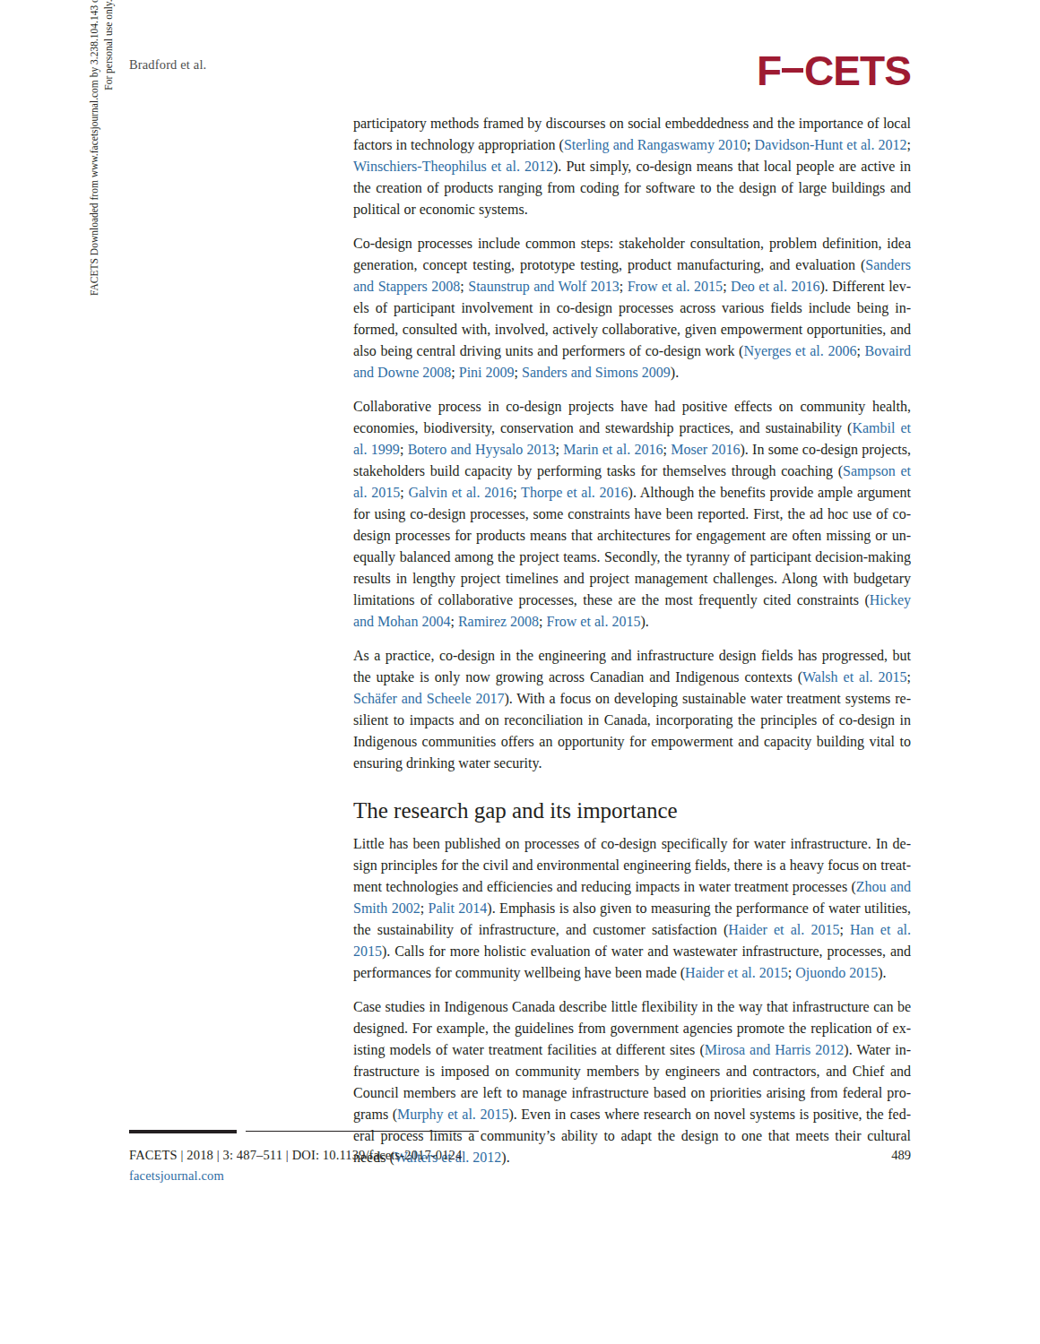Bradford et al.
F CETS
FACETS Downloaded from www.facetsjournal.com by 3.238.104.143 on 07/05/22 For personal use only.
participatory methods framed by discourses on social embeddedness and the importance of local factors in technology appropriation (Sterling and Rangaswamy 2010; Davidson-Hunt et al. 2012; Winschiers-Theophilus et al. 2012). Put simply, co-design means that local people are active in the creation of products ranging from coding for software to the design of large buildings and political or economic systems.
Co-design processes include common steps: stakeholder consultation, problem definition, idea generation, concept testing, prototype testing, product manufacturing, and evaluation (Sanders and Stappers 2008; Staunstrup and Wolf 2013; Frow et al. 2015; Deo et al. 2016). Different levels of participant involvement in co-design processes across various fields include being informed, consulted with, involved, actively collaborative, given empowerment opportunities, and also being central driving units and performers of co-design work (Nyerges et al. 2006; Bovaird and Downe 2008; Pini 2009; Sanders and Simons 2009).
Collaborative process in co-design projects have had positive effects on community health, economies, biodiversity, conservation and stewardship practices, and sustainability (Kambil et al. 1999; Botero and Hyysalo 2013; Marin et al. 2016; Moser 2016). In some co-design projects, stakeholders build capacity by performing tasks for themselves through coaching (Sampson et al. 2015; Galvin et al. 2016; Thorpe et al. 2016). Although the benefits provide ample argument for using co-design processes, some constraints have been reported. First, the ad hoc use of co-design processes for products means that architectures for engagement are often missing or unequally balanced among the project teams. Secondly, the tyranny of participant decision-making results in lengthy project timelines and project management challenges. Along with budgetary limitations of collaborative processes, these are the most frequently cited constraints (Hickey and Mohan 2004; Ramirez 2008; Frow et al. 2015).
As a practice, co-design in the engineering and infrastructure design fields has progressed, but the uptake is only now growing across Canadian and Indigenous contexts (Walsh et al. 2015; Schäfer and Scheele 2017). With a focus on developing sustainable water treatment systems resilient to impacts and on reconciliation in Canada, incorporating the principles of co-design in Indigenous communities offers an opportunity for empowerment and capacity building vital to ensuring drinking water security.
The research gap and its importance
Little has been published on processes of co-design specifically for water infrastructure. In design principles for the civil and environmental engineering fields, there is a heavy focus on treatment technologies and efficiencies and reducing impacts in water treatment processes (Zhou and Smith 2002; Palit 2014). Emphasis is also given to measuring the performance of water utilities, the sustainability of infrastructure, and customer satisfaction (Haider et al. 2015; Han et al. 2015). Calls for more holistic evaluation of water and wastewater infrastructure, processes, and performances for community wellbeing have been made (Haider et al. 2015; Ojuondo 2015).
Case studies in Indigenous Canada describe little flexibility in the way that infrastructure can be designed. For example, the guidelines from government agencies promote the replication of existing models of water treatment facilities at different sites (Mirosa and Harris 2012). Water infrastructure is imposed on community members by engineers and contractors, and Chief and Council members are left to manage infrastructure based on priorities arising from federal programs (Murphy et al. 2015). Even in cases where research on novel systems is positive, the federal process limits a community’s ability to adapt the design to one that meets their cultural needs (Walters et al. 2012).
FACETS | 2018 | 3: 487–511 | DOI: 10.1139/facets-2017-0124 facetsjournal.com
489